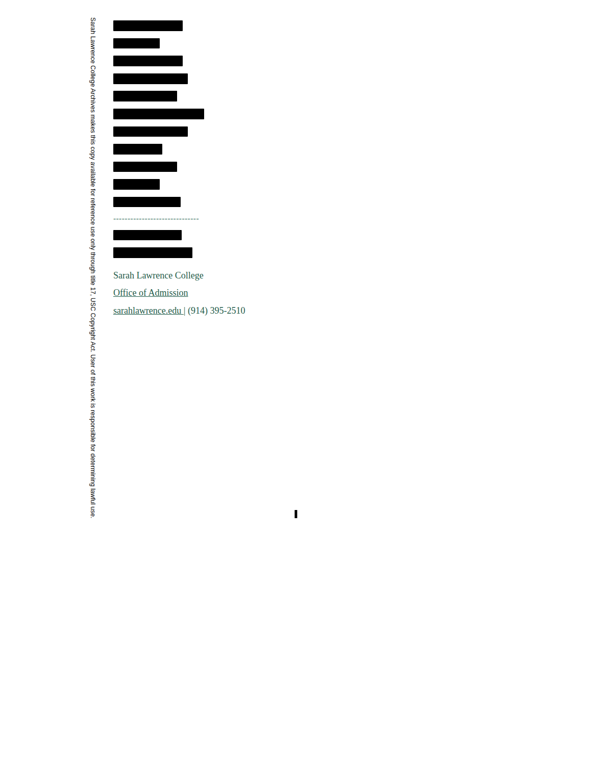Sarah Lawrence College Archives makes this copy available for reference use only through title 17, USC Copyright Act. User of this work is responsible for determining lawful use.
------------------------------
Sarah Lawrence College
Office of Admission
sarahlawrence.edu | (914) 395-2510